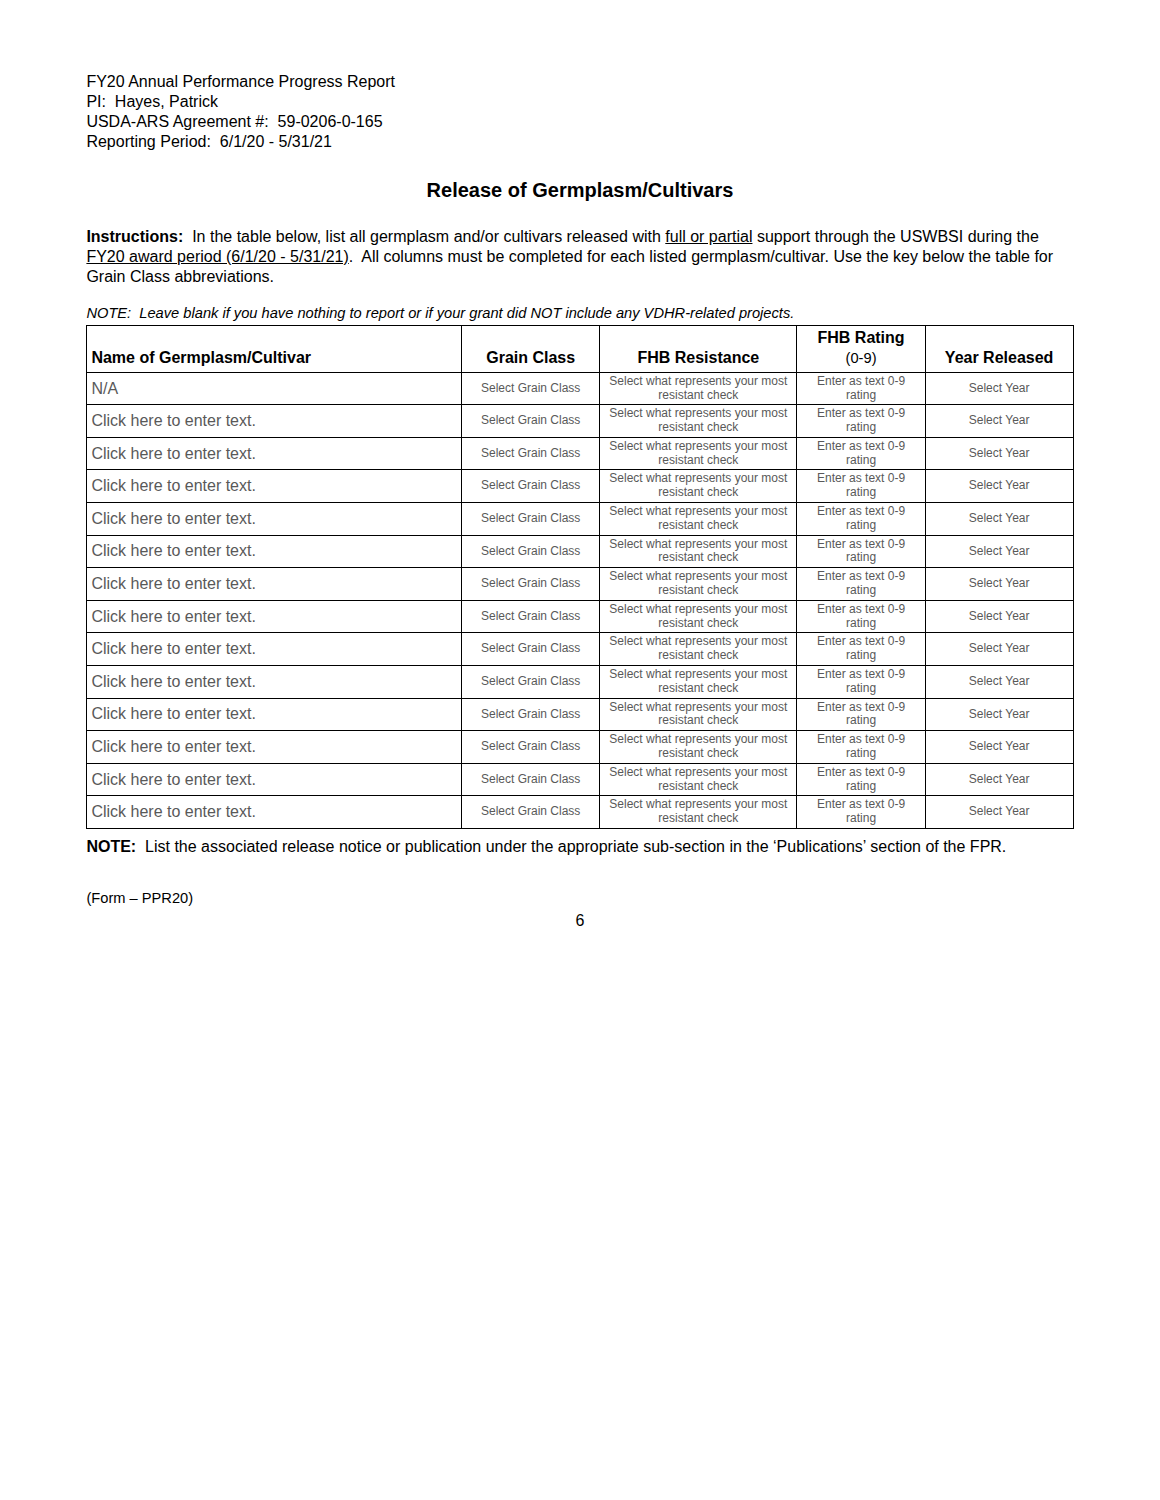FY20 Annual Performance Progress Report
PI: Hayes, Patrick
USDA-ARS Agreement #: 59-0206-0-165
Reporting Period: 6/1/20 - 5/31/21
Release of Germplasm/Cultivars
Instructions: In the table below, list all germplasm and/or cultivars released with full or partial support through the USWBSI during the FY20 award period (6/1/20 - 5/31/21). All columns must be completed for each listed germplasm/cultivar. Use the key below the table for Grain Class abbreviations.
NOTE: Leave blank if you have nothing to report or if your grant did NOT include any VDHR-related projects.
| Name of Germplasm/Cultivar | Grain Class | FHB Resistance | FHB Rating (0-9) | Year Released |
| --- | --- | --- | --- | --- |
| N/A | Select Grain Class | Select what represents your most resistant check | Enter as text 0-9 rating | Select Year |
| Click here to enter text. | Select Grain Class | Select what represents your most resistant check | Enter as text 0-9 rating | Select Year |
| Click here to enter text. | Select Grain Class | Select what represents your most resistant check | Enter as text 0-9 rating | Select Year |
| Click here to enter text. | Select Grain Class | Select what represents your most resistant check | Enter as text 0-9 rating | Select Year |
| Click here to enter text. | Select Grain Class | Select what represents your most resistant check | Enter as text 0-9 rating | Select Year |
| Click here to enter text. | Select Grain Class | Select what represents your most resistant check | Enter as text 0-9 rating | Select Year |
| Click here to enter text. | Select Grain Class | Select what represents your most resistant check | Enter as text 0-9 rating | Select Year |
| Click here to enter text. | Select Grain Class | Select what represents your most resistant check | Enter as text 0-9 rating | Select Year |
| Click here to enter text. | Select Grain Class | Select what represents your most resistant check | Enter as text 0-9 rating | Select Year |
| Click here to enter text. | Select Grain Class | Select what represents your most resistant check | Enter as text 0-9 rating | Select Year |
| Click here to enter text. | Select Grain Class | Select what represents your most resistant check | Enter as text 0-9 rating | Select Year |
| Click here to enter text. | Select Grain Class | Select what represents your most resistant check | Enter as text 0-9 rating | Select Year |
| Click here to enter text. | Select Grain Class | Select what represents your most resistant check | Enter as text 0-9 rating | Select Year |
| Click here to enter text. | Select Grain Class | Select what represents your most resistant check | Enter as text 0-9 rating | Select Year |
NOTE: List the associated release notice or publication under the appropriate sub-section in the ‘Publications’ section of the FPR.
(Form – PPR20)
6